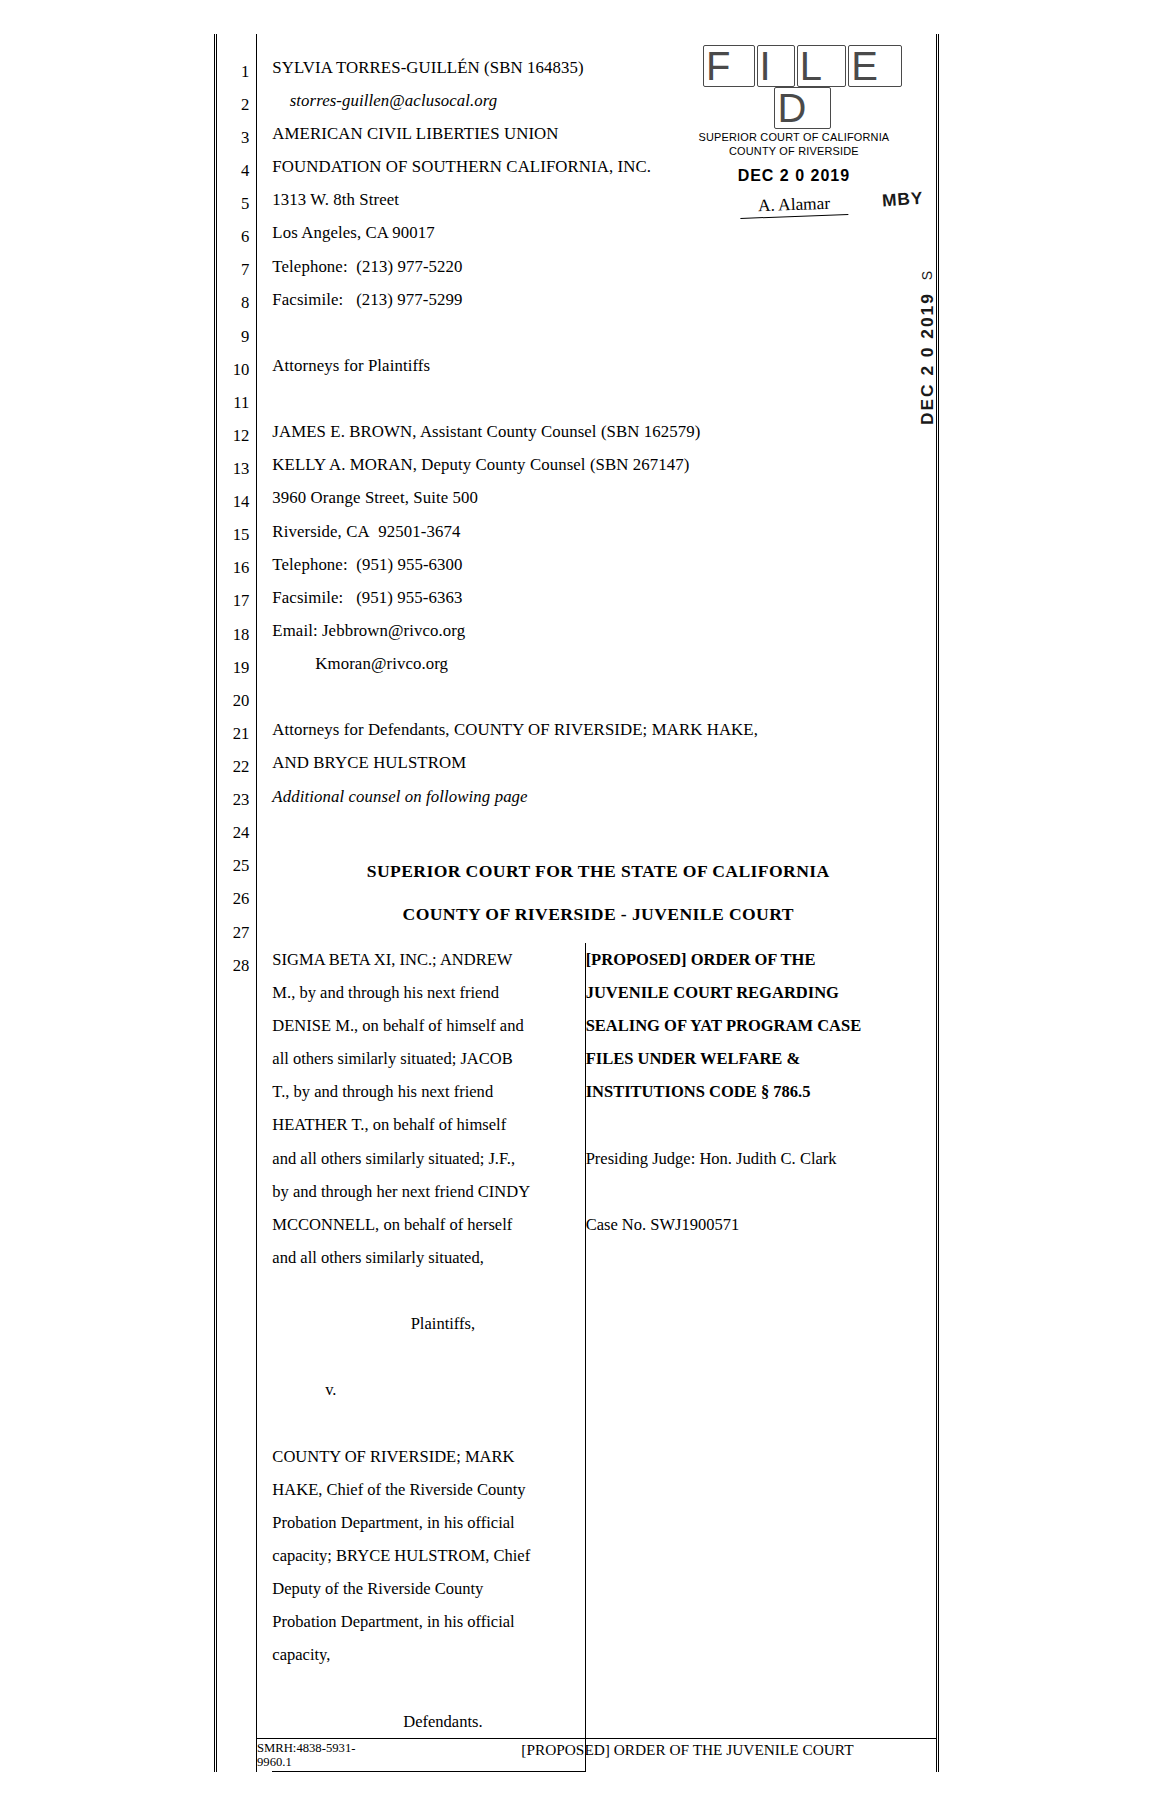1
2
3
4
5
6
7
8
9
10
11
12
13
14
15
16
17
18
19
20
21
22
23
24
25
26
27
28
FILED
SUPERIOR COURT OF CALIFORNIA
COUNTY OF RIVERSIDE
DEC 2 0 2019
A. Alamar
MBY
DEC 2 0 2019 S
SYLVIA TORRES-GUILLÉN (SBN 164835)
storres-guillen@aclusocal.org
AMERICAN CIVIL LIBERTIES UNION
FOUNDATION OF SOUTHERN CALIFORNIA, INC.
1313 W. 8th Street
Los Angeles, CA 90017
Telephone: (213) 977-5220
Facsimile: (213) 977-5299
Attorneys for Plaintiffs
JAMES E. BROWN, Assistant County Counsel (SBN 162579)
KELLY A. MORAN, Deputy County Counsel (SBN 267147)
3960 Orange Street, Suite 500
Riverside, CA 92501-3674
Telephone: (951) 955-6300
Facsimile: (951) 955-6363
Email: Jebbrown@rivco.org
Kmoran@rivco.org
Attorneys for Defendants, COUNTY OF RIVERSIDE; MARK HAKE,
AND BRYCE HULSTROM
Additional counsel on following page
SUPERIOR COURT FOR THE STATE OF CALIFORNIA
COUNTY OF RIVERSIDE - JUVENILE COURT
| SIGMA BETA XI, INC.; ANDREW M., by and through his next friend DENISE M., on behalf of himself and all others similarly situated; JACOB T., by and through his next friend HEATHER T., on behalf of himself and all others similarly situated; J.F., by and through her next friend CINDY MCCONNELL, on behalf of herself and all others similarly situated, Plaintiffs, v. COUNTY OF RIVERSIDE; MARK HAKE, Chief of the Riverside County Probation Department, in his official capacity; BRYCE HULSTROM, Chief Deputy of the Riverside County Probation Department, in his official capacity, Defendants. | [PROPOSED] ORDER OF THE JUVENILE COURT REGARDING SEALING OF YAT PROGRAM CASE FILES UNDER WELFARE & INSTITUTIONS CODE § 786.5 Presiding Judge: Hon. Judith C. Clark Case No. SWJ1900571 |
SMRH:4838-5931-
9960.1
[PROPOSED] ORDER OF THE JUVENILE COURT